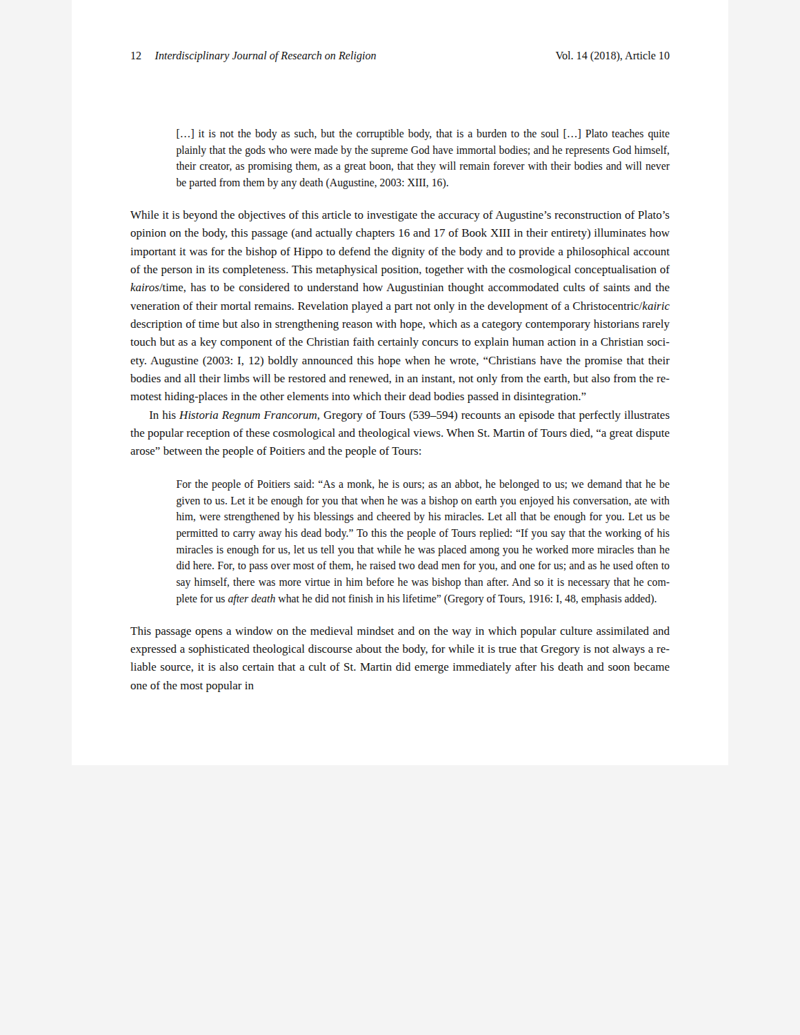12 Interdisciplinary Journal of Research on Religion Vol. 14 (2018), Article 10
[…] it is not the body as such, but the corruptible body, that is a burden to the soul […] Plato teaches quite plainly that the gods who were made by the supreme God have immortal bodies; and he represents God himself, their creator, as promising them, as a great boon, that they will remain forever with their bodies and will never be parted from them by any death (Augustine, 2003: XIII, 16).
While it is beyond the objectives of this article to investigate the accuracy of Augustine’s reconstruction of Plato’s opinion on the body, this passage (and actually chapters 16 and 17 of Book XIII in their entirety) illuminates how important it was for the bishop of Hippo to defend the dignity of the body and to provide a philosophical account of the person in its completeness. This metaphysical position, together with the cosmological conceptualisation of kairos/time, has to be considered to understand how Augustinian thought accommodated cults of saints and the veneration of their mortal remains. Revelation played a part not only in the development of a Christocentric/kairic description of time but also in strengthening reason with hope, which as a category contemporary historians rarely touch but as a key component of the Christian faith certainly concurs to explain human action in a Christian society. Augustine (2003: I, 12) boldly announced this hope when he wrote, “Christians have the promise that their bodies and all their limbs will be restored and renewed, in an instant, not only from the earth, but also from the remotest hiding-places in the other elements into which their dead bodies passed in disintegration.”
In his Historia Regnum Francorum, Gregory of Tours (539–594) recounts an episode that perfectly illustrates the popular reception of these cosmological and theological views. When St. Martin of Tours died, “a great dispute arose” between the people of Poitiers and the people of Tours:
For the people of Poitiers said: “As a monk, he is ours; as an abbot, he belonged to us; we demand that he be given to us. Let it be enough for you that when he was a bishop on earth you enjoyed his conversation, ate with him, were strengthened by his blessings and cheered by his miracles. Let all that be enough for you. Let us be permitted to carry away his dead body.” To this the people of Tours replied: “If you say that the working of his miracles is enough for us, let us tell you that while he was placed among you he worked more miracles than he did here. For, to pass over most of them, he raised two dead men for you, and one for us; and as he used often to say himself, there was more virtue in him before he was bishop than after. And so it is necessary that he complete for us after death what he did not finish in his lifetime” (Gregory of Tours, 1916: I, 48, emphasis added).
This passage opens a window on the medieval mindset and on the way in which popular culture assimilated and expressed a sophisticated theological discourse about the body, for while it is true that Gregory is not always a reliable source, it is also certain that a cult of St. Martin did emerge immediately after his death and soon became one of the most popular in